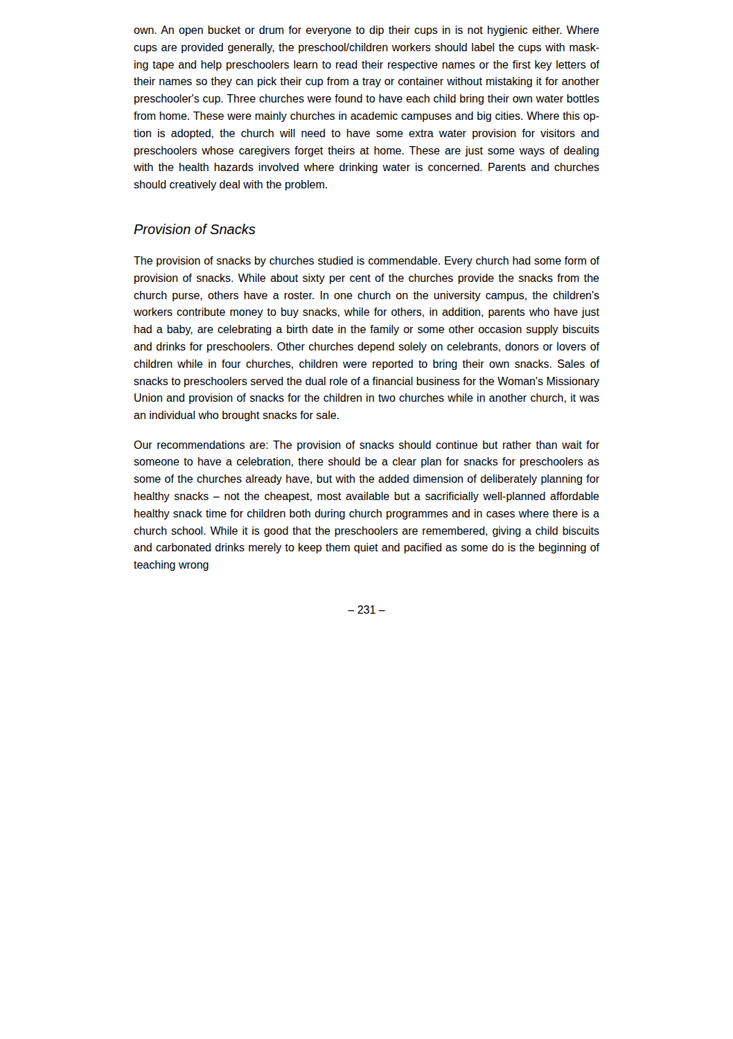own. An open bucket or drum for everyone to dip their cups in is not hygienic either. Where cups are provided generally, the preschool/children workers should label the cups with masking tape and help preschoolers learn to read their respective names or the first key letters of their names so they can pick their cup from a tray or container without mistaking it for another preschooler's cup. Three churches were found to have each child bring their own water bottles from home. These were mainly churches in academic campuses and big cities. Where this option is adopted, the church will need to have some extra water provision for visitors and preschoolers whose caregivers forget theirs at home. These are just some ways of dealing with the health hazards involved where drinking water is concerned. Parents and churches should creatively deal with the problem.
Provision of Snacks
The provision of snacks by churches studied is commendable. Every church had some form of provision of snacks. While about sixty per cent of the churches provide the snacks from the church purse, others have a roster. In one church on the university campus, the children's workers contribute money to buy snacks, while for others, in addition, parents who have just had a baby, are celebrating a birth date in the family or some other occasion supply biscuits and drinks for preschoolers. Other churches depend solely on celebrants, donors or lovers of children while in four churches, children were reported to bring their own snacks. Sales of snacks to preschoolers served the dual role of a financial business for the Woman's Missionary Union and provision of snacks for the children in two churches while in another church, it was an individual who brought snacks for sale.
Our recommendations are: The provision of snacks should continue but rather than wait for someone to have a celebration, there should be a clear plan for snacks for preschoolers as some of the churches already have, but with the added dimension of deliberately planning for healthy snacks – not the cheapest, most available but a sacrificially well-planned affordable healthy snack time for children both during church programmes and in cases where there is a church school. While it is good that the preschoolers are remembered, giving a child biscuits and carbonated drinks merely to keep them quiet and pacified as some do is the beginning of teaching wrong
– 231 –